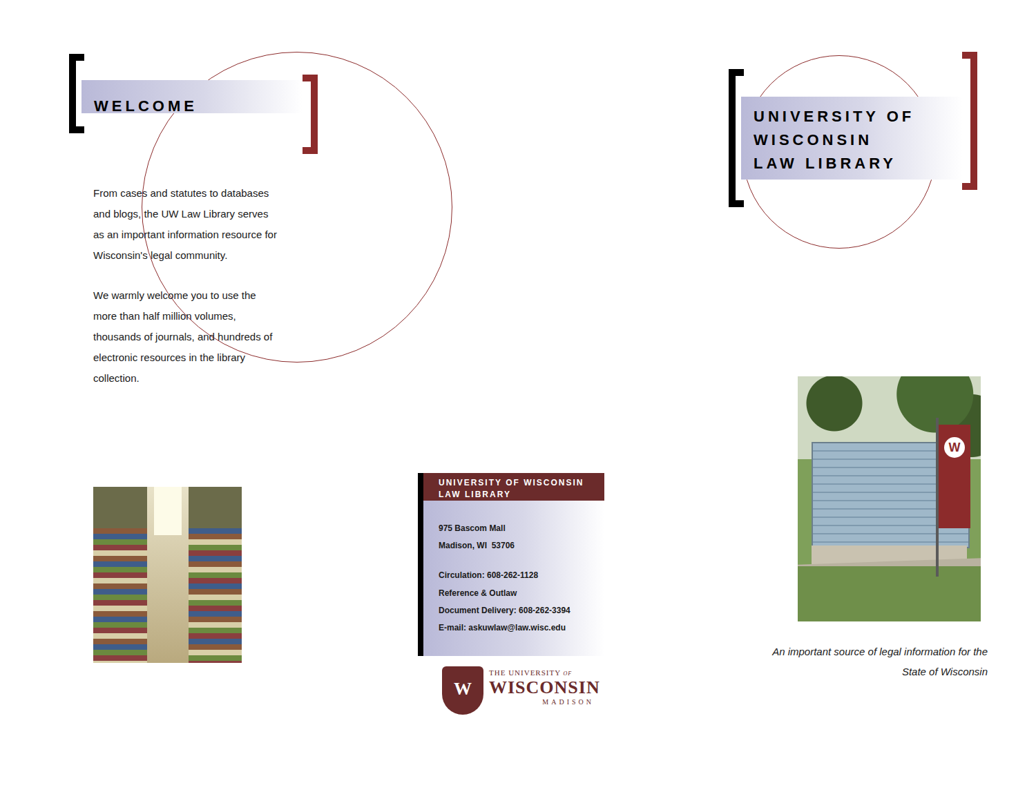WELCOME
UNIVERSITY OF
WISCONSIN
LAW LIBRARY
From cases and statutes to databases and blogs, the UW Law Library serves as an important information resource for Wisconsin's legal community.
We warmly welcome you to use the more than half million volumes, thousands of journals, and hundreds of electronic resources in the library collection.
UNIVERSITY OF WISCONSIN
LAW LIBRARY
975 Bascom Mall
Madison, WI 53706 Circulation: 608-262-1128
Reference & Outlaw
Document Delivery: 608-262-3394
E-mail: askuwlaw@law.wisc.edu
W
THE UNIVERSITY of
WISCONSIN
MADISON
W
An important source of legal information for the State of Wisconsin